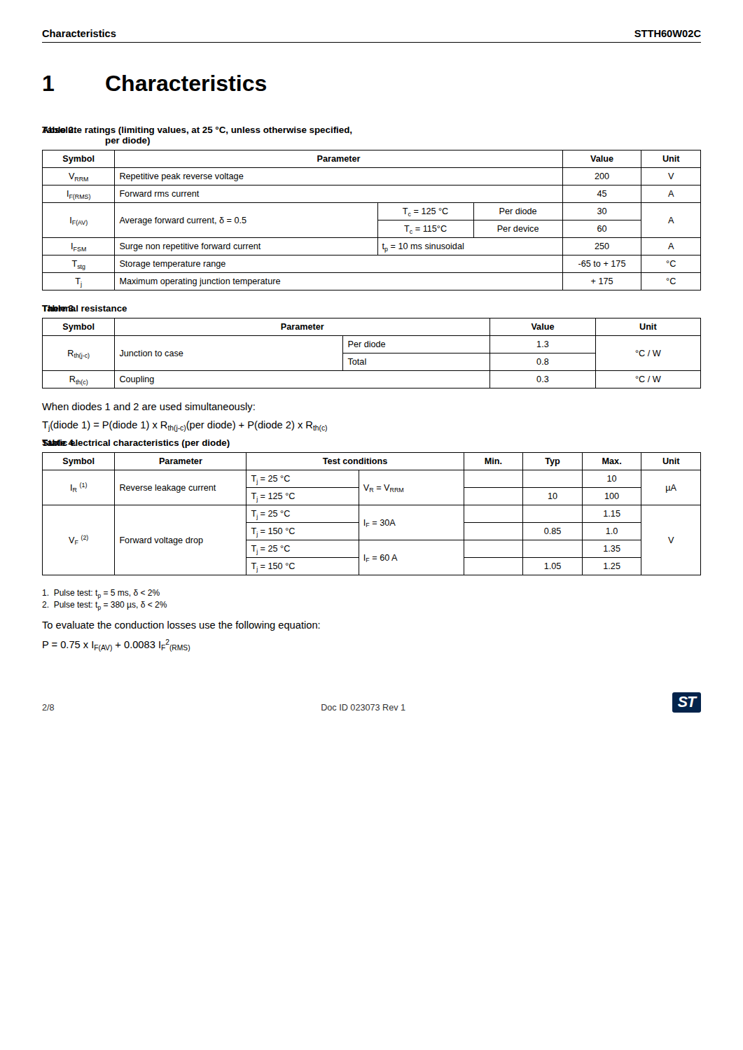Characteristics STTH60W02C
1 Characteristics
Table 2. Absolute ratings (limiting values, at 25 °C, unless otherwise specified,
per diode)
| Symbol | Parameter | Value | Unit |
| --- | --- | --- | --- |
| V RRM | Repetitive peak reverse voltage | 200 | V |
| I F(RMS) | Forward rms current | 45 | A |
| I F(AV) | Average forward current, δ = 0.5 | T c = 125 °C | Per diode | 30 | A |
| T c = 115°C | Per device | 60 |
| I FSM | Surge non repetitive forward current | t p = 10 ms sinusoidal | 250 | A |
| T stg | Storage temperature range | -65 to + 175 | °C |
| T j | Maximum operating junction temperature | + 175 | °C |
Table 3. Thermal resistance
| Symbol | Parameter | Value | Unit |
| --- | --- | --- | --- |
| R th(j-c) | Junction to case | Per diode | 1.3 | °C / W |
| Total | 0.8 |
| R th(c) | Coupling | 0.3 | °C / W |
When diodes 1 and 2 are used simultaneously:
Tj(diode 1) = P(diode 1) x Rth(j-c)(per diode) + P(diode 2) x Rth(c)
Table 4. Static electrical characteristics (per diode)
| Symbol | Parameter | Test conditions | Min. | Typ | Max. | Unit |
| --- | --- | --- | --- | --- | --- | --- |
| I R (1) | Reverse leakage current | T j = 25 °C | V R = V RRM | | | 10 | µA |
| T j = 125 °C | | 10 | 100 |
| V F (2) | Forward voltage drop | T j = 25 °C | I F = 30A | | | 1.15 | V |
| T j = 150 °C | | 0.85 | 1.0 |
| T j = 25 °C | I F = 60 A | | | 1.35 |
| T j = 150 °C | | 1.05 | 1.25 |
1. Pulse test: tp = 5 ms, δ < 2%
2. Pulse test: tp = 380 µs, δ < 2%
To evaluate the conduction losses use the following equation:
P = 0.75 x IF(AV) + 0.0083 IF2(RMS)
2/8 Doc ID 023073 Rev 1 ST